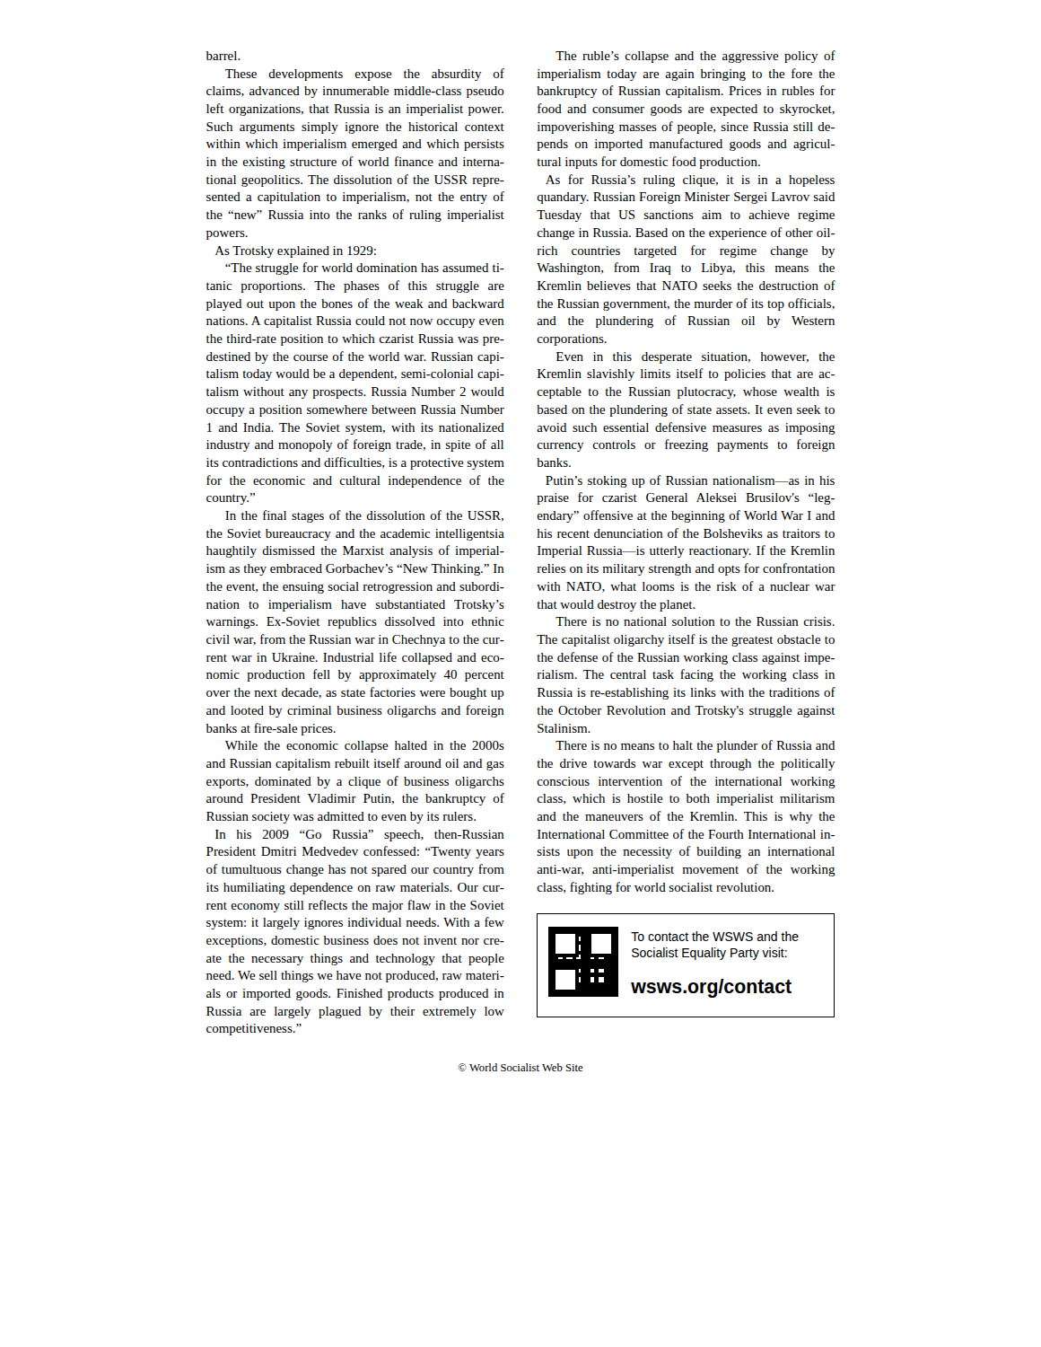barrel.
These developments expose the absurdity of claims, advanced by innumerable middle-class pseudo left organizations, that Russia is an imperialist power. Such arguments simply ignore the historical context within which imperialism emerged and which persists in the existing structure of world finance and international geopolitics. The dissolution of the USSR represented a capitulation to imperialism, not the entry of the “new” Russia into the ranks of ruling imperialist powers.
As Trotsky explained in 1929:
“The struggle for world domination has assumed titanic proportions. The phases of this struggle are played out upon the bones of the weak and backward nations. A capitalist Russia could not now occupy even the third-rate position to which czarist Russia was predestined by the course of the world war. Russian capitalism today would be a dependent, semi-colonial capitalism without any prospects. Russia Number 2 would occupy a position somewhere between Russia Number 1 and India. The Soviet system, with its nationalized industry and monopoly of foreign trade, in spite of all its contradictions and difficulties, is a protective system for the economic and cultural independence of the country.”
In the final stages of the dissolution of the USSR, the Soviet bureaucracy and the academic intelligentsia haughtily dismissed the Marxist analysis of imperialism as they embraced Gorbachev’s “New Thinking.” In the event, the ensuing social retrogression and subordination to imperialism have substantiated Trotsky’s warnings. Ex-Soviet republics dissolved into ethnic civil war, from the Russian war in Chechnya to the current war in Ukraine. Industrial life collapsed and economic production fell by approximately 40 percent over the next decade, as state factories were bought up and looted by criminal business oligarchs and foreign banks at fire-sale prices.
While the economic collapse halted in the 2000s and Russian capitalism rebuilt itself around oil and gas exports, dominated by a clique of business oligarchs around President Vladimir Putin, the bankruptcy of Russian society was admitted to even by its rulers.
In his 2009 “Go Russia” speech, then-Russian President Dmitri Medvedev confessed: “Twenty years of tumultuous change has not spared our country from its humiliating dependence on raw materials. Our current economy still reflects the major flaw in the Soviet system: it largely ignores individual needs. With a few exceptions, domestic business does not invent nor create the necessary things and technology that people need. We sell things we have not produced, raw materials or imported goods. Finished products produced in Russia are largely plagued by their extremely low competitiveness.”
The ruble’s collapse and the aggressive policy of imperialism today are again bringing to the fore the bankruptcy of Russian capitalism. Prices in rubles for food and consumer goods are expected to skyrocket, impoverishing masses of people, since Russia still depends on imported manufactured goods and agricultural inputs for domestic food production.
As for Russia’s ruling clique, it is in a hopeless quandary. Russian Foreign Minister Sergei Lavrov said Tuesday that US sanctions aim to achieve regime change in Russia. Based on the experience of other oil-rich countries targeted for regime change by Washington, from Iraq to Libya, this means the Kremlin believes that NATO seeks the destruction of the Russian government, the murder of its top officials, and the plundering of Russian oil by Western corporations.
Even in this desperate situation, however, the Kremlin slavishly limits itself to policies that are acceptable to the Russian plutocracy, whose wealth is based on the plundering of state assets. It even seek to avoid such essential defensive measures as imposing currency controls or freezing payments to foreign banks.
Putin’s stoking up of Russian nationalism—as in his praise for czarist General Aleksei Brusilov's “legendary” offensive at the beginning of World War I and his recent denunciation of the Bolsheviks as traitors to Imperial Russia—is utterly reactionary. If the Kremlin relies on its military strength and opts for confrontation with NATO, what looms is the risk of a nuclear war that would destroy the planet.
There is no national solution to the Russian crisis. The capitalist oligarchy itself is the greatest obstacle to the defense of the Russian working class against imperialism. The central task facing the working class in Russia is re-establishing its links with the traditions of the October Revolution and Trotsky's struggle against Stalinism.
There is no means to halt the plunder of Russia and the drive towards war except through the politically conscious intervention of the international working class, which is hostile to both imperialist militarism and the maneuvers of the Kremlin. This is why the International Committee of the Fourth International insists upon the necessity of building an international anti-war, anti-imperialist movement of the working class, fighting for world socialist revolution.
To contact the WSWS and the
Socialist Equality Party visit: wsws.org/contact
© World Socialist Web Site